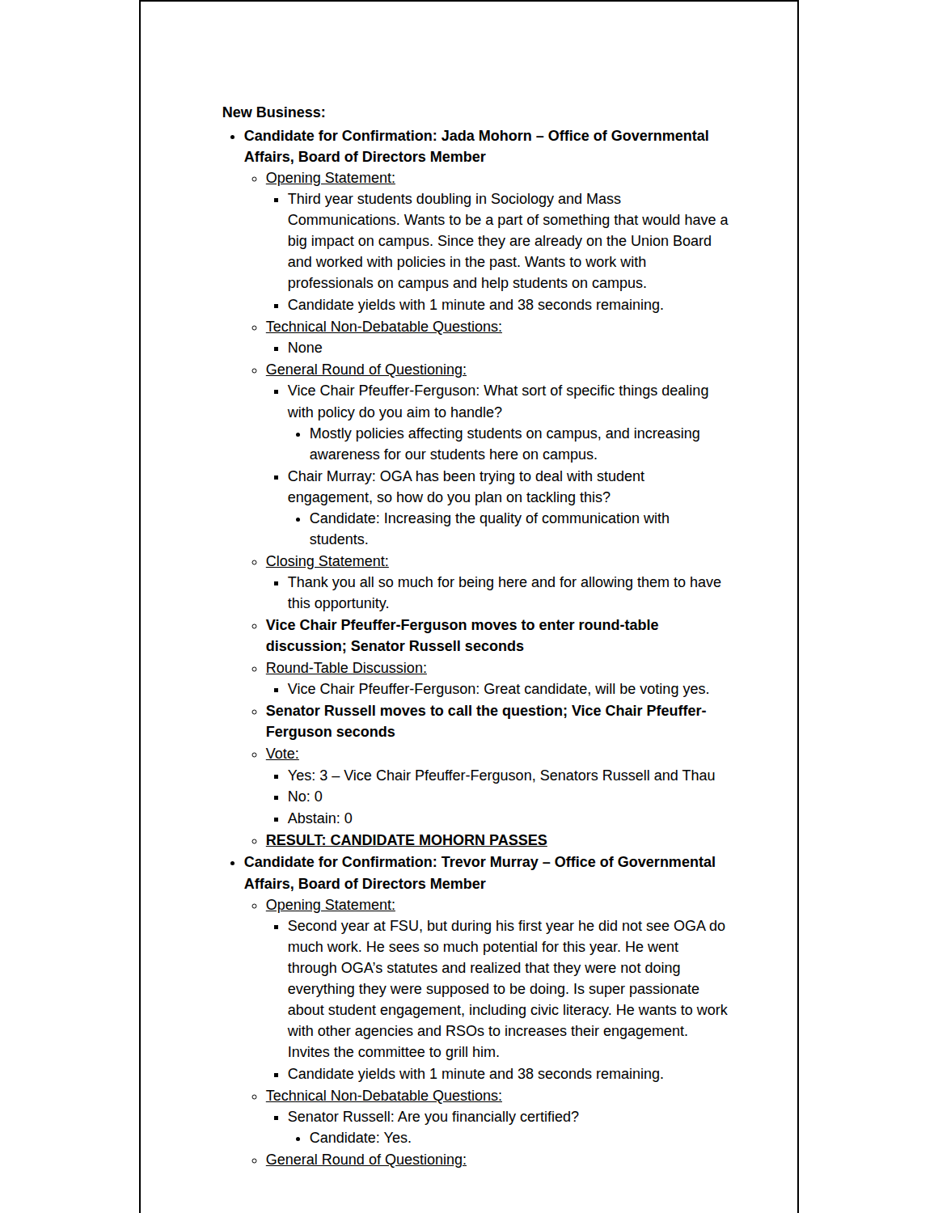New Business:
Candidate for Confirmation: Jada Mohorn – Office of Governmental Affairs, Board of Directors Member
Opening Statement:
Third year students doubling in Sociology and Mass Communications. Wants to be a part of something that would have a big impact on campus. Since they are already on the Union Board and worked with policies in the past. Wants to work with professionals on campus and help students on campus.
Candidate yields with 1 minute and 38 seconds remaining.
Technical Non-Debatable Questions:
None
General Round of Questioning:
Vice Chair Pfeuffer-Ferguson: What sort of specific things dealing with policy do you aim to handle?
Mostly policies affecting students on campus, and increasing awareness for our students here on campus.
Chair Murray: OGA has been trying to deal with student engagement, so how do you plan on tackling this?
Candidate: Increasing the quality of communication with students.
Closing Statement:
Thank you all so much for being here and for allowing them to have this opportunity.
Vice Chair Pfeuffer-Ferguson moves to enter round-table discussion; Senator Russell seconds
Round-Table Discussion:
Vice Chair Pfeuffer-Ferguson: Great candidate, will be voting yes.
Senator Russell moves to call the question; Vice Chair Pfeuffer-Ferguson seconds
Vote:
Yes: 3 – Vice Chair Pfeuffer-Ferguson, Senators Russell and Thau
No: 0
Abstain: 0
RESULT: CANDIDATE MOHORN PASSES
Candidate for Confirmation: Trevor Murray – Office of Governmental Affairs, Board of Directors Member
Opening Statement:
Second year at FSU, but during his first year he did not see OGA do much work. He sees so much potential for this year. He went through OGA’s statutes and realized that they were not doing everything they were supposed to be doing. Is super passionate about student engagement, including civic literacy. He wants to work with other agencies and RSOs to increases their engagement. Invites the committee to grill him.
Candidate yields with 1 minute and 38 seconds remaining.
Technical Non-Debatable Questions:
Senator Russell: Are you financially certified?
Candidate: Yes.
General Round of Questioning: